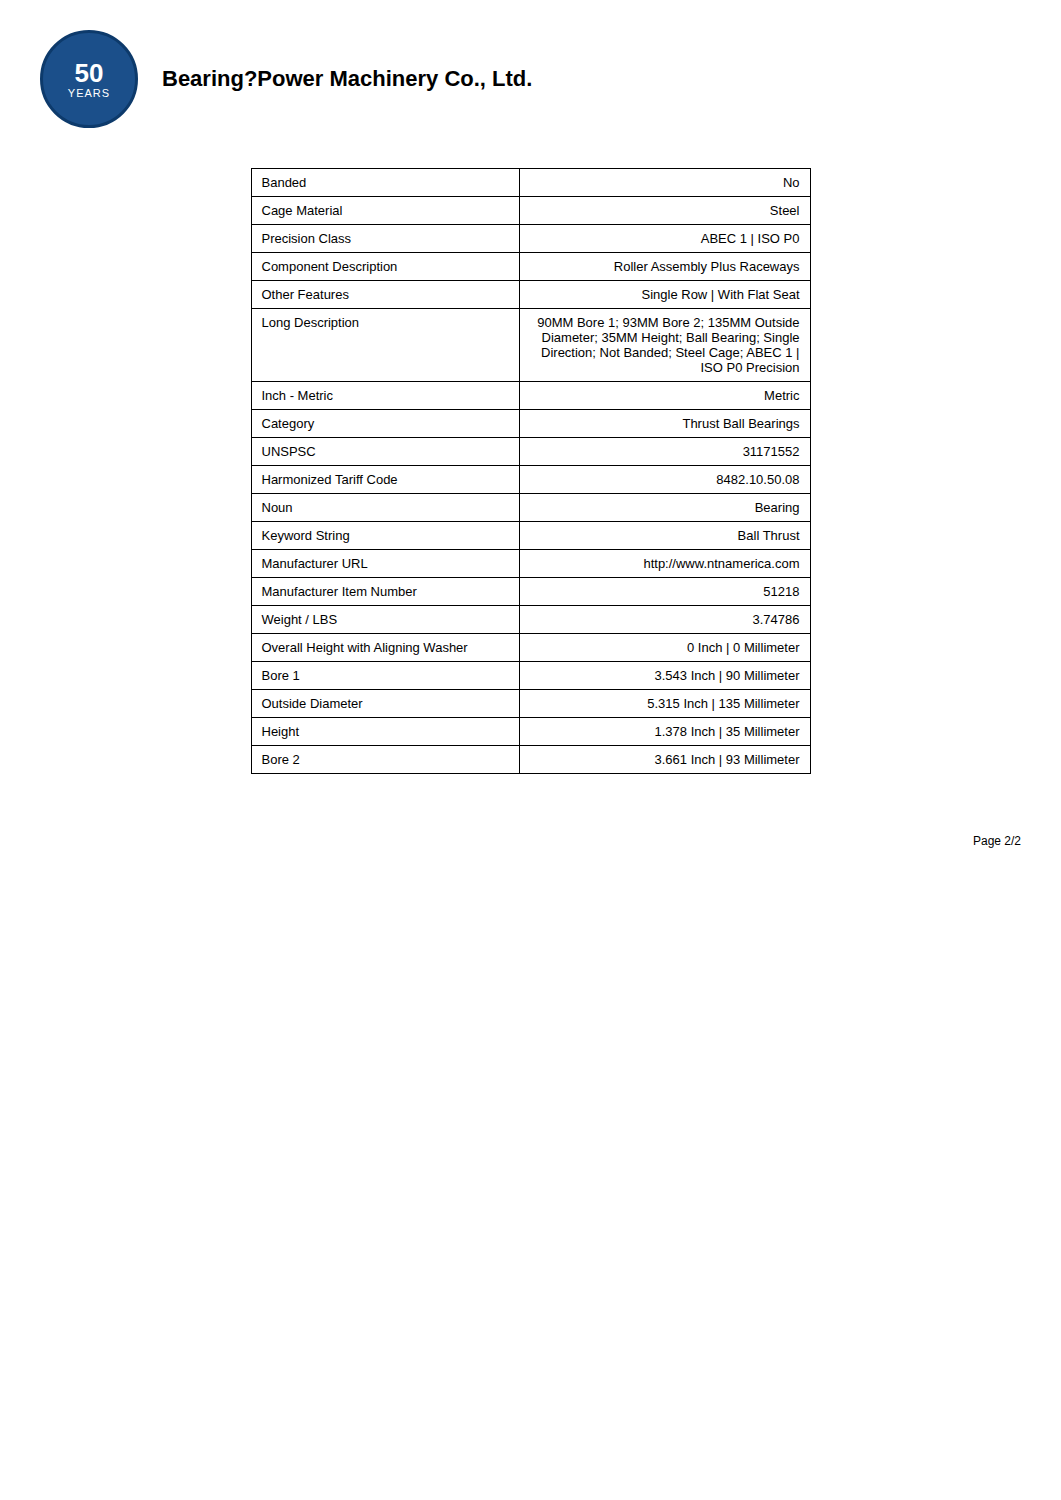50 YEARS
Bearing?Power Machinery Co., Ltd.
| Banded | No |
| Cage Material | Steel |
| Precision Class | ABEC 1 / ISO P0 |
| Component Description | Roller Assembly Plus Raceways |
| Other Features | Single Row / With Flat Seat |
| Long Description | 90MM Bore 1; 93MM Bore 2; 135MM Outside Diameter; 35MM Height; Ball Bearing; Single Direction; Not Banded; Steel Cage; ABEC 1 / ISO P0 Precision |
| Inch - Metric | Metric |
| Category | Thrust Ball Bearings |
| UNSPSC | 31171552 |
| Harmonized Tariff Code | 8482.10.50.08 |
| Noun | Bearing |
| Keyword String | Ball Thrust |
| Manufacturer URL | http://www.ntnamerica.com |
| Manufacturer Item Number | 51218 |
| Weight / LBS | 3.74786 |
| Overall Height with Aligning Washer | 0 Inch / 0 Millimeter |
| Bore 1 | 3.543 Inch / 90 Millimeter |
| Outside Diameter | 5.315 Inch / 135 Millimeter |
| Height | 1.378 Inch / 35 Millimeter |
| Bore 2 | 3.661 Inch / 93 Millimeter |
Page 2/2